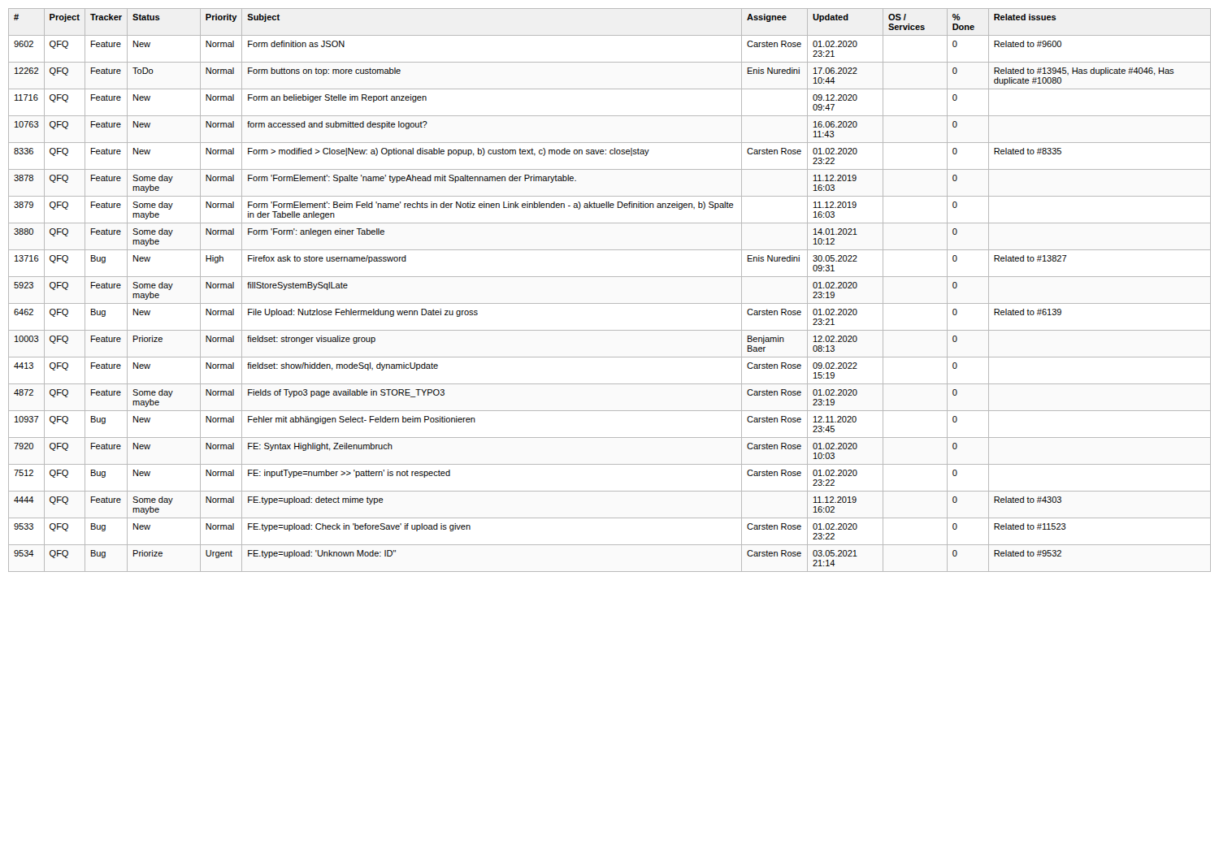| # | Project | Tracker | Status | Priority | Subject | Assignee | Updated | OS / Services | % Done | Related issues |
| --- | --- | --- | --- | --- | --- | --- | --- | --- | --- | --- |
| 9602 | QFQ | Feature | New | Normal | Form definition as JSON | Carsten Rose | 01.02.2020 23:21 | | 0 | Related to #9600 |
| 12262 | QFQ | Feature | ToDo | Normal | Form buttons on top: more customable | Enis Nuredini | 17.06.2022 10:44 | | 0 | Related to #13945, Has duplicate #4046, Has duplicate #10080 |
| 11716 | QFQ | Feature | New | Normal | Form an beliebiger Stelle im Report anzeigen | | 09.12.2020 09:47 | | 0 | |
| 10763 | QFQ | Feature | New | Normal | form accessed and submitted despite logout? | | 16.06.2020 11:43 | | 0 | |
| 8336 | QFQ | Feature | New | Normal | Form > modified > Close/New: a) Optional disable popup, b) custom text, c) mode on save: close/stay | Carsten Rose | 01.02.2020 23:22 | | 0 | Related to #8335 |
| 3878 | QFQ | Feature | Some day maybe | Normal | Form 'FormElement': Spalte 'name' typeAhead mit Spaltennamen der Primarytable. | | 11.12.2019 16:03 | | 0 | |
| 3879 | QFQ | Feature | Some day maybe | Normal | Form 'FormElement': Beim Feld 'name' rechts in der Notiz einen Link einblenden - a) aktuelle Definition anzeigen, b) Spalte in der Tabelle anlegen | | 11.12.2019 16:03 | | 0 | |
| 3880 | QFQ | Feature | Some day maybe | Normal | Form 'Form': anlegen einer Tabelle | | 14.01.2021 10:12 | | 0 | |
| 13716 | QFQ | Bug | New | High | Firefox ask to store username/password | Enis Nuredini | 30.05.2022 09:31 | | 0 | Related to #13827 |
| 5923 | QFQ | Feature | Some day maybe | Normal | fillStoreSystemBySqlLate | | 01.02.2020 23:19 | | 0 | |
| 6462 | QFQ | Bug | New | Normal | File Upload: Nutzlose Fehlermeldung wenn Datei zu gross | Carsten Rose | 01.02.2020 23:21 | | 0 | Related to #6139 |
| 10003 | QFQ | Feature | Priorize | Normal | fieldset: stronger visualize group | Benjamin Baer | 12.02.2020 08:13 | | 0 | |
| 4413 | QFQ | Feature | New | Normal | fieldset: show/hidden, modeSql, dynamicUpdate | Carsten Rose | 09.02.2022 15:19 | | 0 | |
| 4872 | QFQ | Feature | Some day maybe | Normal | Fields of Typo3 page available in STORE_TYPO3 | Carsten Rose | 01.02.2020 23:19 | | 0 | |
| 10937 | QFQ | Bug | New | Normal | Fehler mit abhängigen Select- Feldern beim Positionieren | Carsten Rose | 12.11.2020 23:45 | | 0 | |
| 7920 | QFQ | Feature | New | Normal | FE: Syntax Highlight, Zeilenumbruch | Carsten Rose | 01.02.2020 10:03 | | 0 | |
| 7512 | QFQ | Bug | New | Normal | FE: inputType=number >> 'pattern' is not respected | Carsten Rose | 01.02.2020 23:22 | | 0 | |
| 4444 | QFQ | Feature | Some day maybe | Normal | FE.type=upload: detect mime type | | 11.12.2019 16:02 | | 0 | Related to #4303 |
| 9533 | QFQ | Bug | New | Normal | FE.type=upload: Check in 'beforeSave' if upload is given | Carsten Rose | 01.02.2020 23:22 | | 0 | Related to #11523 |
| 9534 | QFQ | Bug | Priorize | Urgent | FE.type=upload: 'Unknown Mode: ID" | Carsten Rose | 03.05.2021 21:14 | | 0 | Related to #9532 |